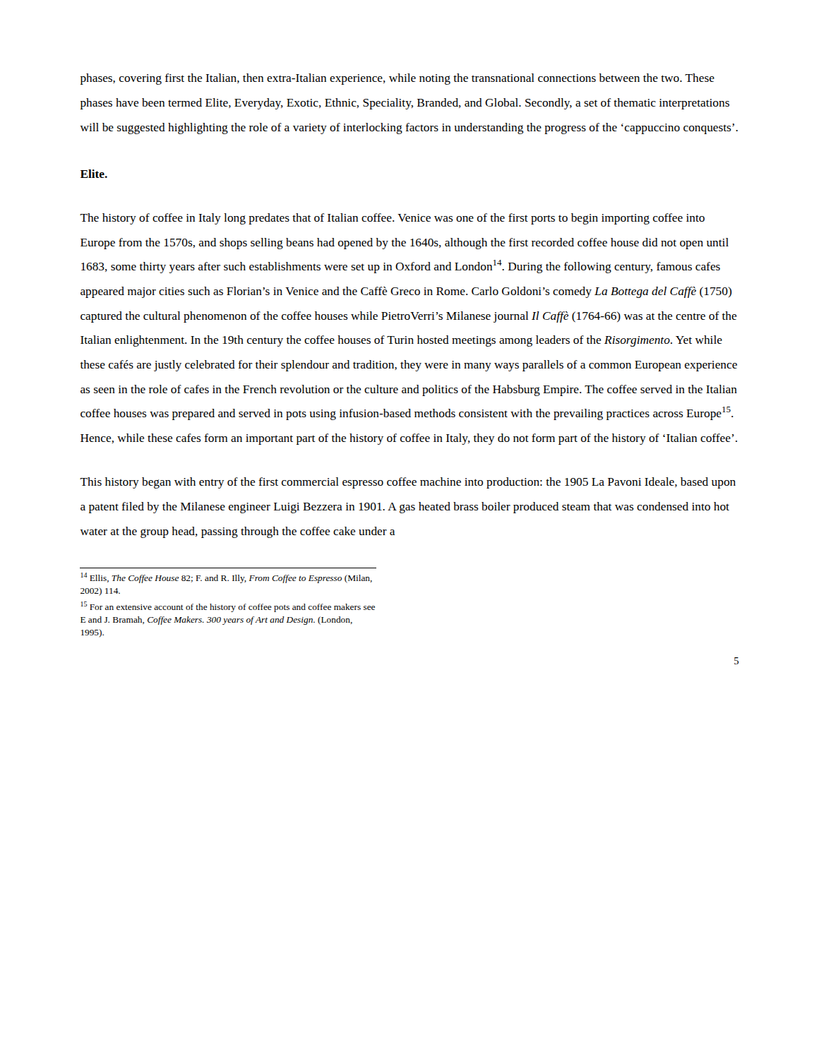phases, covering first the Italian, then extra-Italian experience, while noting the transnational connections between the two. These phases have been termed Elite, Everyday, Exotic, Ethnic, Speciality, Branded, and Global. Secondly, a set of thematic interpretations will be suggested highlighting the role of a variety of interlocking factors in understanding the progress of the ‘cappuccino conquests’.
Elite.
The history of coffee in Italy long predates that of Italian coffee. Venice was one of the first ports to begin importing coffee into Europe from the 1570s, and shops selling beans had opened by the 1640s, although the first recorded coffee house did not open until 1683, some thirty years after such establishments were set up in Oxford and London14. During the following century, famous cafes appeared major cities such as Florian’s in Venice and the Caffè Greco in Rome. Carlo Goldoni’s comedy La Bottega del Caffè (1750) captured the cultural phenomenon of the coffee houses while PietroVerri’s Milanese journal Il Caffè (1764-66) was at the centre of the Italian enlightenment. In the 19th century the coffee houses of Turin hosted meetings among leaders of the Risorgimento. Yet while these cafés are justly celebrated for their splendour and tradition, they were in many ways parallels of a common European experience as seen in the role of cafes in the French revolution or the culture and politics of the Habsburg Empire. The coffee served in the Italian coffee houses was prepared and served in pots using infusion-based methods consistent with the prevailing practices across Europe15. Hence, while these cafes form an important part of the history of coffee in Italy, they do not form part of the history of ‘Italian coffee’.
This history began with entry of the first commercial espresso coffee machine into production: the 1905 La Pavoni Ideale, based upon a patent filed by the Milanese engineer Luigi Bezzera in 1901. A gas heated brass boiler produced steam that was condensed into hot water at the group head, passing through the coffee cake under a
14 Ellis, The Coffee House 82; F. and R. Illy, From Coffee to Espresso (Milan, 2002) 114.
15 For an extensive account of the history of coffee pots and coffee makers see E and J. Bramah, Coffee Makers. 300 years of Art and Design. (London, 1995).
5